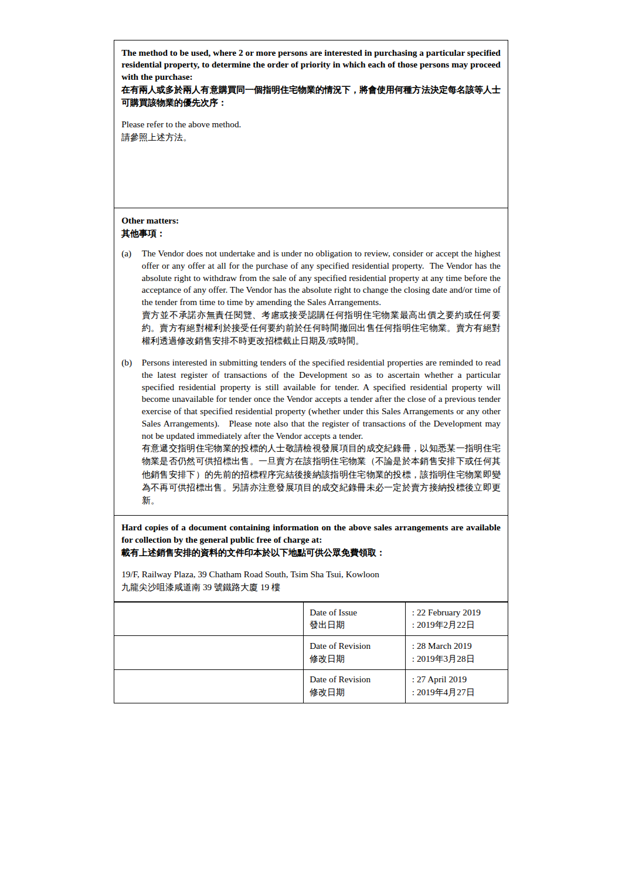| The method to be used, where 2 or more persons are interested in purchasing a particular specified residential property, to determine the order of priority in which each of those persons may proceed with the purchase: 在有兩人或多於兩人有意購買同一個指明住宅物業的情況下，將會使用何種方法決定每名該等人士可購買該物業的優先次序： Please refer to the above method. 請參照上述方法。 |
| Other matters: 其他事項： (a) The Vendor does not undertake and is under no obligation to review, consider or accept the highest offer or any offer at all for the purchase of any specified residential property. The Vendor has the absolute right to withdraw from the sale of any specified residential property at any time before the acceptance of any offer. The Vendor has the absolute right to change the closing date and/or time of the tender from time to time by amending the Sales Arrangements. 賣方並不承諾亦無責任閱覽、考慮或接受認購任何指明住宅物業最高出價之要約或任何要約。賣方有絕對權利於接受任何要約前於任何時間撤回出售任何指明住宅物業。賣方有絕對權利透過修改銷售安排不時更改招標截止日期及/或時間。 (b) Persons interested in submitting tenders of the specified residential properties are reminded to read the latest register of transactions of the Development so as to ascertain whether a particular specified residential property is still available for tender. A specified residential property will become unavailable for tender once the Vendor accepts a tender after the close of a previous tender exercise of that specified residential property (whether under this Sales Arrangements or any other Sales Arrangements). Please note also that the register of transactions of the Development may not be updated immediately after the Vendor accepts a tender. 有意遞交指明住宅物業的投標的人士敬請檢視發展項目的成交紀錄冊，以知悉某一指明住宅物業是否仍然可供招標出售。一旦賣方在該指明住宅物業（不論是於本銷售安排下或任何其他銷售安排下）的先前的招標程序完結後接納該指明住宅物業的投標，該指明住宅物業即變為不再可供招標出售。另請亦注意發展項目的成交紀錄冊未必一定於賣方接納投標後立即更新。 |
| Hard copies of a document containing information on the above sales arrangements are available for collection by the general public free of charge at: 載有上述銷售安排的資料的文件印本於以下地點可供公眾免費領取： 19/F, Railway Plaza, 39 Chatham Road South, Tsim Sha Tsui, Kowloon 九龍尖沙咀漆咸道南 39 號鐵路大廈 19 樓 |
| | Date of Issue 發出日期 | : 22 February 2019 : 2019年2月22日 |
| | Date of Revision 修改日期 | : 28 March 2019 : 2019年3月28日 |
| | Date of Revision 修改日期 | : 27 April 2019 : 2019年4月27日 |